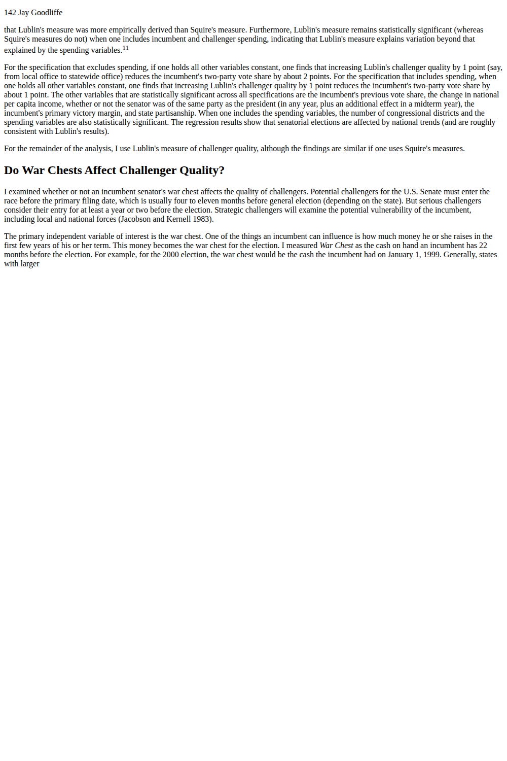142 Jay Goodliffe
that Lublin's measure was more empirically derived than Squire's measure. Furthermore, Lublin's measure remains statistically significant (whereas Squire's measures do not) when one includes incumbent and challenger spending, indicating that Lublin's measure explains variation beyond that explained by the spending variables.11
For the specification that excludes spending, if one holds all other variables constant, one finds that increasing Lublin's challenger quality by 1 point (say, from local office to statewide office) reduces the incumbent's two-party vote share by about 2 points. For the specification that includes spending, when one holds all other variables constant, one finds that increasing Lublin's challenger quality by 1 point reduces the incumbent's two-party vote share by about 1 point. The other variables that are statistically significant across all specifications are the incumbent's previous vote share, the change in national per capita income, whether or not the senator was of the same party as the president (in any year, plus an additional effect in a midterm year), the incumbent's primary victory margin, and state partisanship. When one includes the spending variables, the number of congressional districts and the spending variables are also statistically significant. The regression results show that senatorial elections are affected by national trends (and are roughly consistent with Lublin's results).
For the remainder of the analysis, I use Lublin's measure of challenger quality, although the findings are similar if one uses Squire's measures.
Do War Chests Affect Challenger Quality?
I examined whether or not an incumbent senator's war chest affects the quality of challengers. Potential challengers for the U.S. Senate must enter the race before the primary filing date, which is usually four to eleven months before general election (depending on the state). But serious challengers consider their entry for at least a year or two before the election. Strategic challengers will examine the potential vulnerability of the incumbent, including local and national forces (Jacobson and Kernell 1983).
The primary independent variable of interest is the war chest. One of the things an incumbent can influence is how much money he or she raises in the first few years of his or her term. This money becomes the war chest for the election. I measured War Chest as the cash on hand an incumbent has 22 months before the election. For example, for the 2000 election, the war chest would be the cash the incumbent had on January 1, 1999. Generally, states with larger